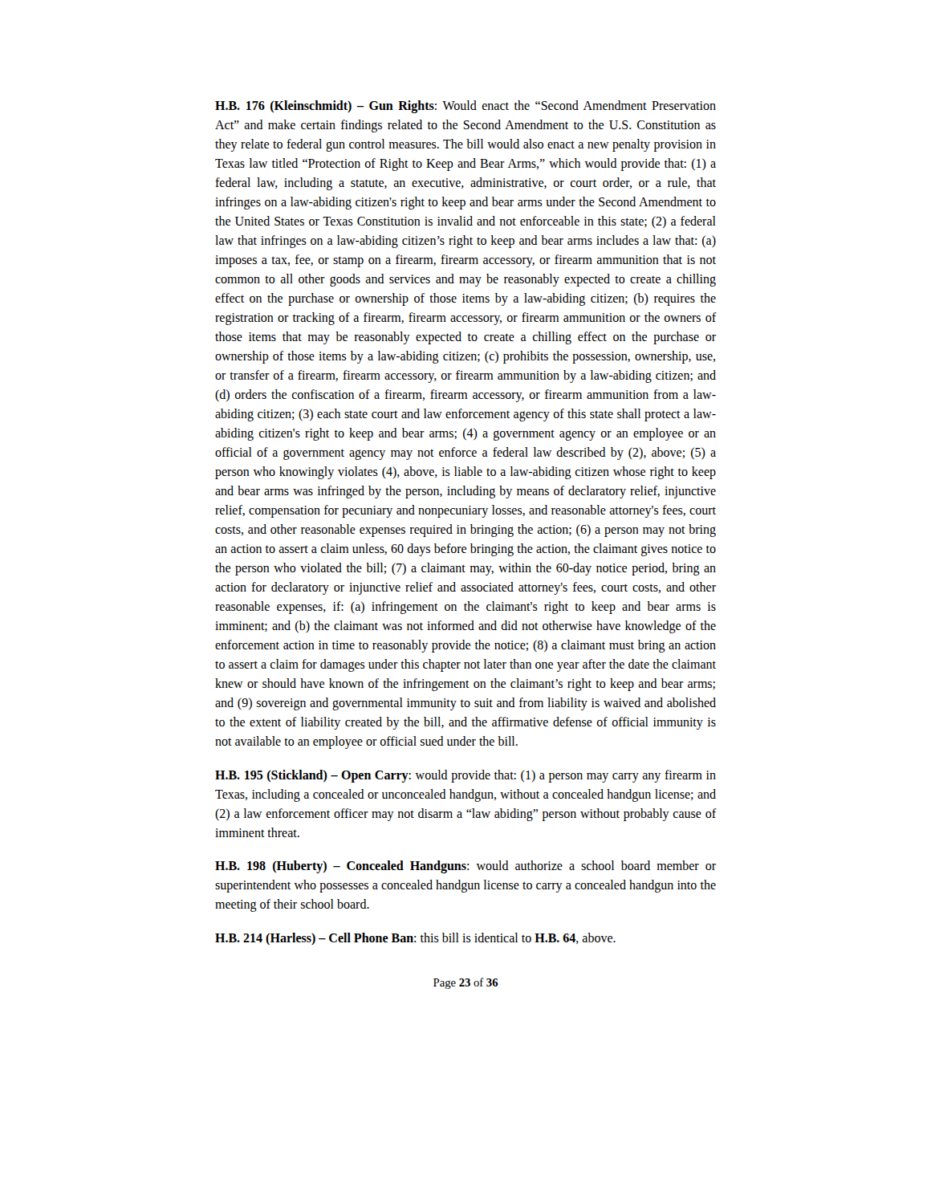H.B. 176 (Kleinschmidt) – Gun Rights: Would enact the “Second Amendment Preservation Act” and make certain findings related to the Second Amendment to the U.S. Constitution as they relate to federal gun control measures. The bill would also enact a new penalty provision in Texas law titled “Protection of Right to Keep and Bear Arms,” which would provide that: (1) a federal law, including a statute, an executive, administrative, or court order, or a rule, that infringes on a law-abiding citizen's right to keep and bear arms under the Second Amendment to the United States or Texas Constitution is invalid and not enforceable in this state; (2) a federal law that infringes on a law-abiding citizen’s right to keep and bear arms includes a law that: (a) imposes a tax, fee, or stamp on a firearm, firearm accessory, or firearm ammunition that is not common to all other goods and services and may be reasonably expected to create a chilling effect on the purchase or ownership of those items by a law-abiding citizen; (b) requires the registration or tracking of a firearm, firearm accessory, or firearm ammunition or the owners of those items that may be reasonably expected to create a chilling effect on the purchase or ownership of those items by a law-abiding citizen; (c) prohibits the possession, ownership, use, or transfer of a firearm, firearm accessory, or firearm ammunition by a law-abiding citizen; and (d) orders the confiscation of a firearm, firearm accessory, or firearm ammunition from a law-abiding citizen; (3) each state court and law enforcement agency of this state shall protect a law-abiding citizen's right to keep and bear arms; (4) a government agency or an employee or an official of a government agency may not enforce a federal law described by (2), above; (5) a person who knowingly violates (4), above, is liable to a law-abiding citizen whose right to keep and bear arms was infringed by the person, including by means of declaratory relief, injunctive relief, compensation for pecuniary and nonpecuniary losses, and reasonable attorney's fees, court costs, and other reasonable expenses required in bringing the action; (6) a person may not bring an action to assert a claim unless, 60 days before bringing the action, the claimant gives notice to the person who violated the bill; (7) a claimant may, within the 60-day notice period, bring an action for declaratory or injunctive relief and associated attorney's fees, court costs, and other reasonable expenses, if: (a) infringement on the claimant's right to keep and bear arms is imminent; and (b) the claimant was not informed and did not otherwise have knowledge of the enforcement action in time to reasonably provide the notice; (8) a claimant must bring an action to assert a claim for damages under this chapter not later than one year after the date the claimant knew or should have known of the infringement on the claimant’s right to keep and bear arms; and (9) sovereign and governmental immunity to suit and from liability is waived and abolished to the extent of liability created by the bill, and the affirmative defense of official immunity is not available to an employee or official sued under the bill.
H.B. 195 (Stickland) – Open Carry: would provide that: (1) a person may carry any firearm in Texas, including a concealed or unconcealed handgun, without a concealed handgun license; and (2) a law enforcement officer may not disarm a “law abiding” person without probably cause of imminent threat.
H.B. 198 (Huberty) – Concealed Handguns: would authorize a school board member or superintendent who possesses a concealed handgun license to carry a concealed handgun into the meeting of their school board.
H.B. 214 (Harless) – Cell Phone Ban: this bill is identical to H.B. 64, above.
Page 23 of 36